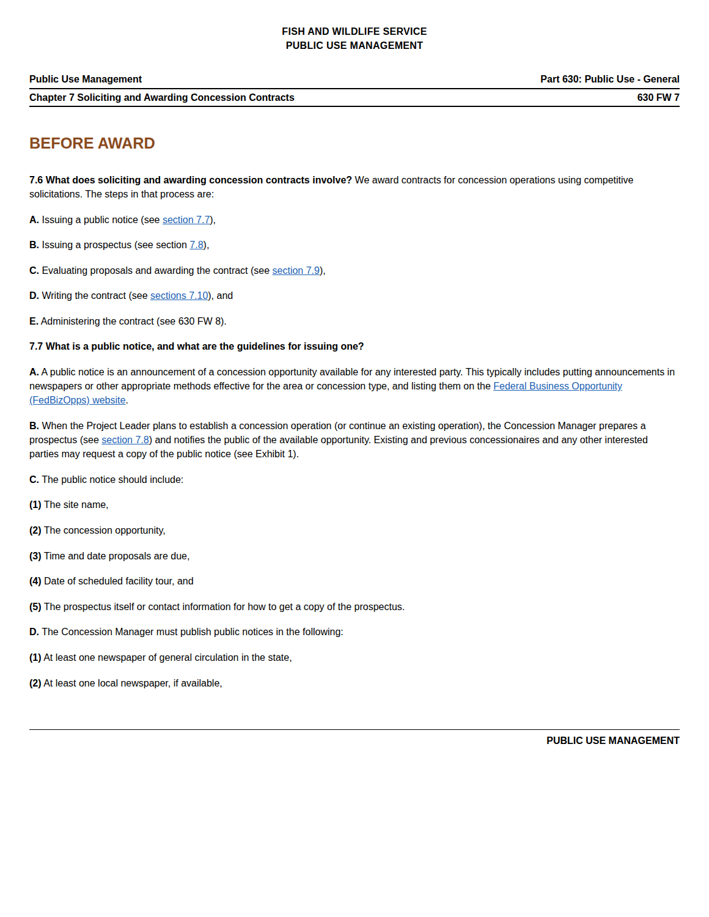FISH AND WILDLIFE SERVICE
PUBLIC USE MANAGEMENT
Public Use Management Part 630: Public Use - General
Chapter 7 Soliciting and Awarding Concession Contracts 630 FW 7
BEFORE AWARD
7.6 What does soliciting and awarding concession contracts involve? We award contracts for concession operations using competitive solicitations. The steps in that process are:
A. Issuing a public notice (see section 7.7),
B. Issuing a prospectus (see section 7.8),
C. Evaluating proposals and awarding the contract (see section 7.9),
D. Writing the contract (see sections 7.10), and
E. Administering the contract (see 630 FW 8).
7.7 What is a public notice, and what are the guidelines for issuing one?
A. A public notice is an announcement of a concession opportunity available for any interested party. This typically includes putting announcements in newspapers or other appropriate methods effective for the area or concession type, and listing them on the Federal Business Opportunity (FedBizOpps) website.
B. When the Project Leader plans to establish a concession operation (or continue an existing operation), the Concession Manager prepares a prospectus (see section 7.8) and notifies the public of the available opportunity. Existing and previous concessionaires and any other interested parties may request a copy of the public notice (see Exhibit 1).
C. The public notice should include:
(1) The site name,
(2) The concession opportunity,
(3) Time and date proposals are due,
(4) Date of scheduled facility tour, and
(5) The prospectus itself or contact information for how to get a copy of the prospectus.
D. The Concession Manager must publish public notices in the following:
(1) At least one newspaper of general circulation in the state,
(2) At least one local newspaper, if available,
PUBLIC USE MANAGEMENT